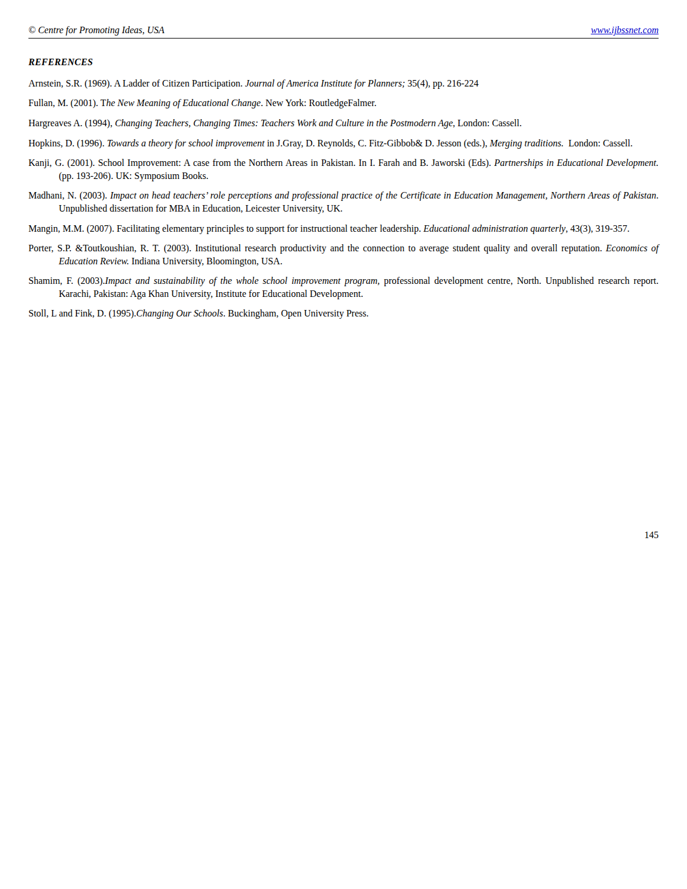© Centre for Promoting Ideas, USA
www.ijbssnet.com
REFERENCES
Arnstein, S.R. (1969). A Ladder of Citizen Participation. Journal of America Institute for Planners; 35(4), pp. 216-224
Fullan, M. (2001). The New Meaning of Educational Change. New York: RoutledgeFalmer.
Hargreaves A. (1994), Changing Teachers, Changing Times: Teachers Work and Culture in the Postmodern Age, London: Cassell.
Hopkins, D. (1996). Towards a theory for school improvement in J.Gray, D. Reynolds, C. Fitz-Gibbob& D. Jesson (eds.), Merging traditions. London: Cassell.
Kanji, G. (2001). School Improvement: A case from the Northern Areas in Pakistan. In I. Farah and B. Jaworski (Eds). Partnerships in Educational Development. (pp. 193-206). UK: Symposium Books.
Madhani, N. (2003). Impact on head teachers’ role perceptions and professional practice of the Certificate in Education Management, Northern Areas of Pakistan. Unpublished dissertation for MBA in Education, Leicester University, UK.
Mangin, M.M. (2007). Facilitating elementary principles to support for instructional teacher leadership. Educational administration quarterly, 43(3), 319-357.
Porter, S.P. &Toutkoushian, R. T. (2003). Institutional research productivity and the connection to average student quality and overall reputation. Economics of Education Review. Indiana University, Bloomington, USA.
Shamim, F. (2003).Impact and sustainability of the whole school improvement program, professional development centre, North. Unpublished research report. Karachi, Pakistan: Aga Khan University, Institute for Educational Development.
Stoll, L and Fink, D. (1995).Changing Our Schools. Buckingham, Open University Press.
145